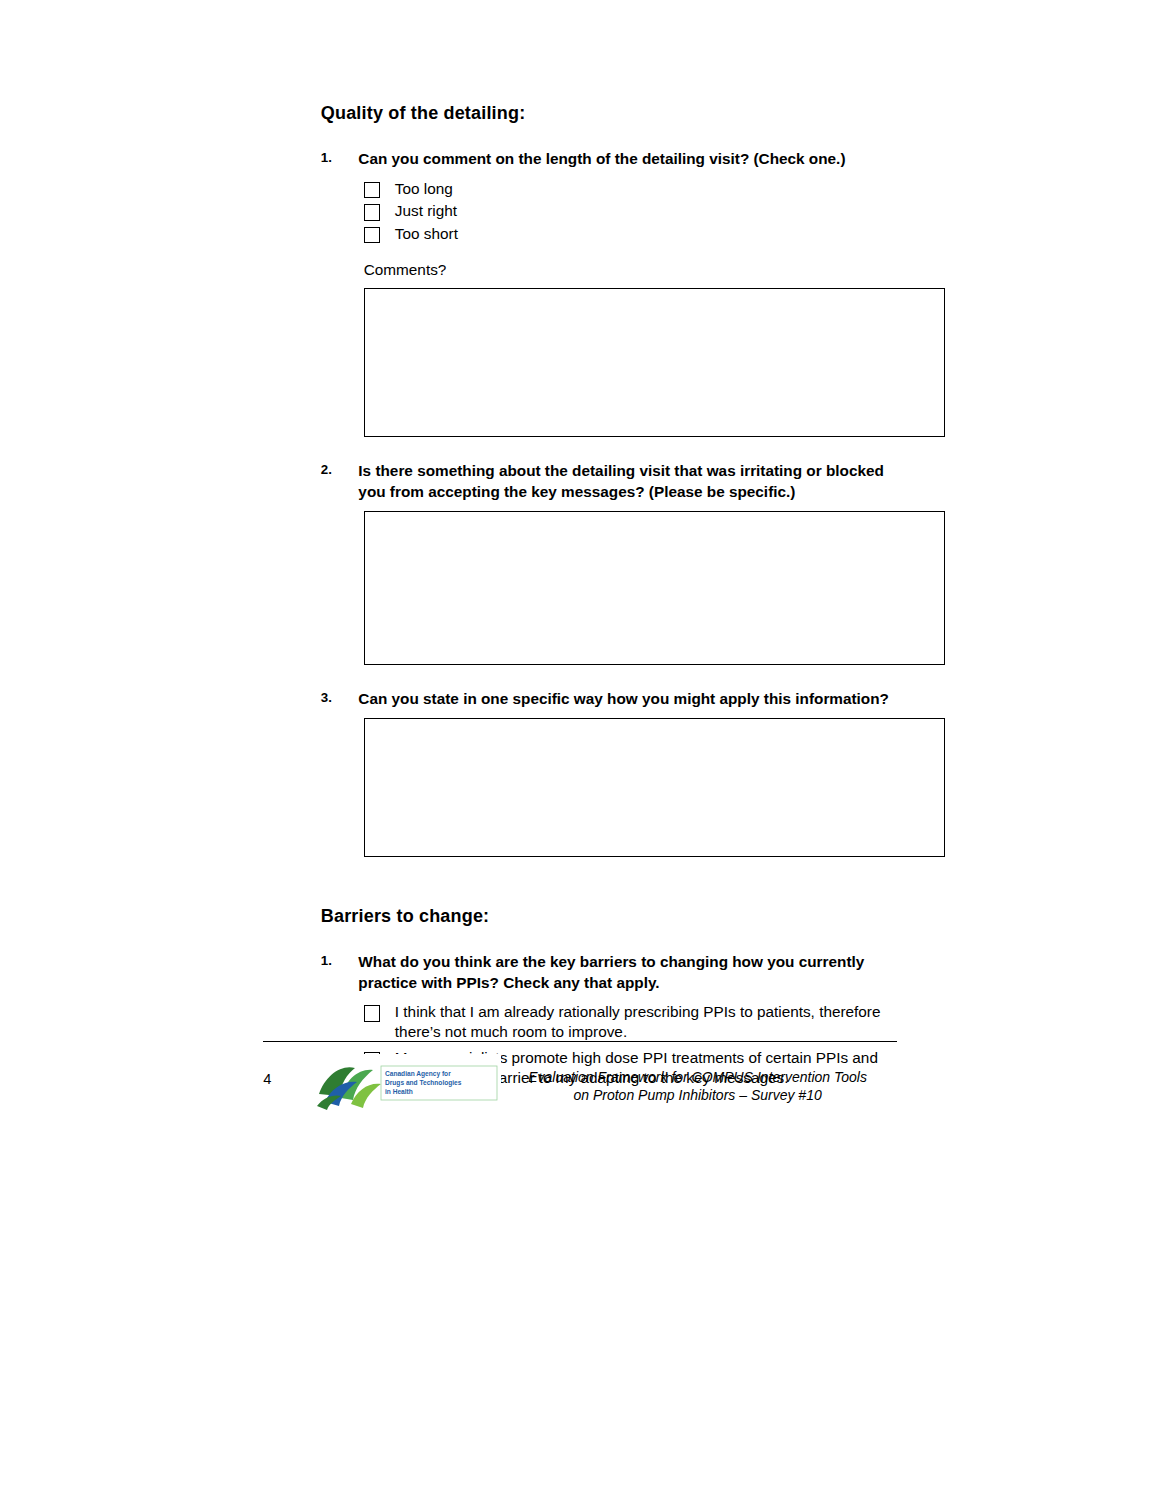Quality of the detailing:
1.
Can you comment on the length of the detailing visit? (Check one.)
Too long
Just right
Too short
Comments?
2.
Is there something about the detailing visit that was irritating or blocked you from accepting the key messages? (Please be specific.)
3.
Can you state in one specific way how you might apply this information?
Barriers to change:
1.
What do you think are the key barriers to changing how you currently practice with PPIs? Check any that apply.
I think that I am already rationally prescribing PPIs to patients, therefore there’s not much room to improve.
Many specialists promote high dose PPI treatments of certain PPIs and this may be a barrier to my adapting to the key messages.
4
Canadian Agency for Drugs and Technologies in Health
Evaluation Framework for COMPUS Intervention Tools
on Proton Pump Inhibitors – Survey #10